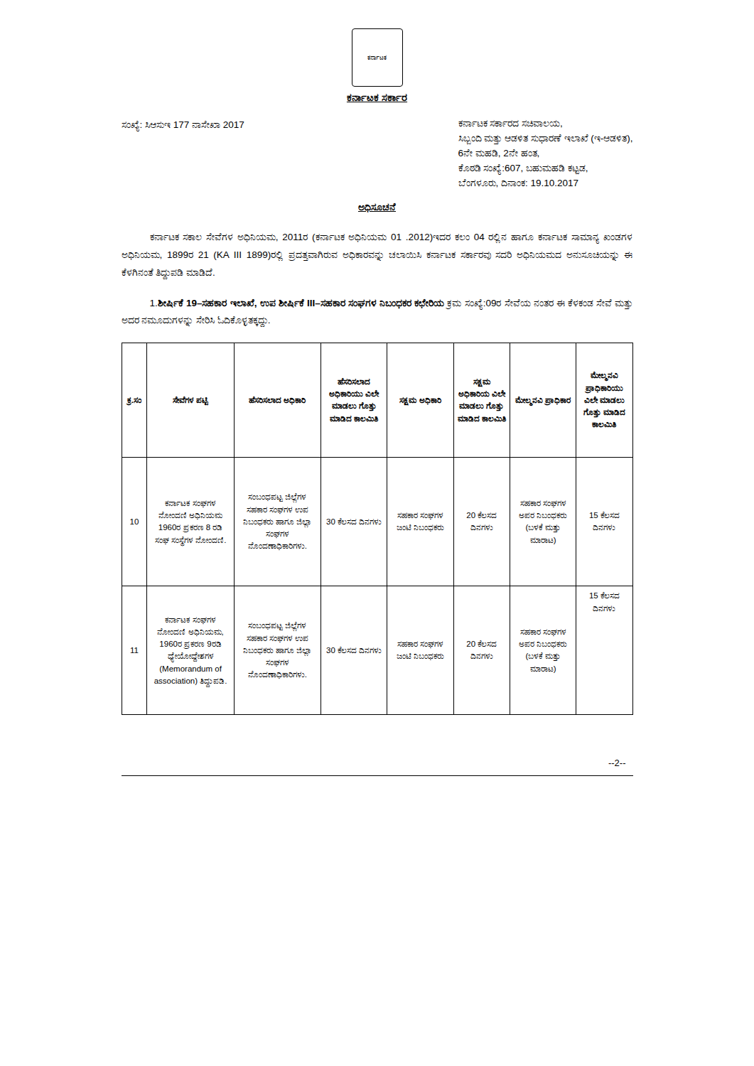ಕರ್ನಾಟಕ
ಸರ್ಕಾರ
ಕರ್ನಾಟಕ ಸರ್ಕಾರ
ಸಂಖ್ಯೆ: ಸಿಆಸುಇ 177 ನಾಸೇಖಾ 2017
ಕರ್ನಾಟಕ ಸರ್ಕಾರದ ಸಚಿವಾಲಯ,
ಸಿಬ್ಬಂದಿ ಮತ್ತು ಆಡಳಿತ ಸುಧಾರಣೆ ಇಲಾಖೆ (ಇ-ಆಡಳಿತ),
6ನೇ ಮಹಡಿ, 2ನೇ ಹಂತ,
ಕೊಠಡಿ ಸಂಖ್ಯೆ:607, ಬಹುಮಹಡಿ ಕಟ್ಟಡ,
ಬೆಂಗಳೂರು, ದಿನಾಂಕ: 19.10.2017
ಅಧಿಸೂಚನೆ
ಕರ್ನಾಟಕ ಸಕಾಲ ಸೇವೆಗಳ ಅಧಿನಿಯಮ, 2011ರ (ಕರ್ನಾಟಕ ಅಧಿನಿಯಮ 01 .2012)ಇದರ ಕಲಂ 04 ರಲ್ಲಿನ ಹಾಗೂ ಕರ್ನಾಟಕ ಸಾಮಾನ್ಯ ಖಂಡಗಳ ಅಧಿನಿಯಮ, 1899ರ 21 (KA III 1899)ರಲ್ಲಿ ಪ್ರದತ್ತವಾಗಿರುವ ಅಧಿಕಾರವನ್ನು ಚಲಾಯಿಸಿ ಕರ್ನಾಟಕ ಸರ್ಕಾರವು ಸದರಿ ಅಧಿನಿಯಮದ ಅನುಸೂಚಿಯನ್ನು ಈ ಕೆಳಗಿನಂತೆ ತಿದ್ದುಪಡಿ ಮಾಡಿದೆ.
1.ಶೀರ್ಷಿಕೆ 19–ಸಹಕಾರ ಇಲಾಖೆ, ಉಪ ಶೀರ್ಷಿಕೆ III–ಸಹಕಾರ ಸಂಘಗಳ ನಿಬಂಧಕರ ಕಛೇರಿಯ ಕ್ರಮ ಸಂಖ್ಯೆ:09ರ ಸೇವೆಯ ನಂತರ ಈ ಕೆಳಕಂಡ ಸೇವೆ ಮತ್ತು ಅದರ ನಮೂದುಗಳನ್ನು ಸೇರಿಸಿ ಓದಿಕೊಳ್ಳತಕ್ಕದ್ದು.
| ಕ್ರ.ಸಂ | ಸೇವೆಗಳ ಪಟ್ಟಿ | ಹೆಸರಿಸಲಾದ ಅಧಿಕಾರಿ | ಹೆಸರಿಸಲಾದ ಅಧಿಕಾರಿಯು ವಿಲೇ ಮಾಡಲು ಗೊತ್ತು ಮಾಡಿದ ಕಾಲಮಿತಿ | ಸಕ್ಷಮ ಅಧಿಕಾರಿ | ಸಕ್ಷಮ ಅಧಿಕಾರಿಯ ವಿಲೇ ಮಾಡಲು ಗೊತ್ತು ಮಾಡಿದ ಕಾಲಮಿತಿ | ಮೇಲ್ಮನವಿ ಪ್ರಾಧಿಕಾರ | ಮೇಲ್ಮನವಿ ಪ್ರಾಧಿಕಾರಿಯು ವಿಲೇ ಮಾಡಲು ಗೊತ್ತು ಮಾಡಿದ ಕಾಲಮಿತಿ |
| --- | --- | --- | --- | --- | --- | --- | --- |
| 10 | ಕರ್ನಾಟಕ ಸಂಘಗಳ ನೋಂದಣಿ ಅಧಿನಿಯಮ 1960ರ ಪ್ರಕರಣ 8 ರಡಿ ಸಂಘ ಸಂಸ್ಥೆಗಳ ನೋಂದಣಿ. | ಸಂಬಂಧಪಟ್ಟ ಜಿಲ್ಲೆಗಳ ಸಹಕಾರ ಸಂಘಗಳ ಉಪ ನಿಬಂಧಕರು ಹಾಗೂ ಜಿಲ್ಲಾ ಸಂಘಗಳ ನೊಂದಣಾಧಿಕಾರಿಗಳು. | 30 ಕೆಲಸದ ದಿನಗಳು | ಸಹಕಾರ ಸಂಘಗಳ ಜಂಟಿ ನಿಬಂಧಕರು | 20 ಕೆಲಸದ ದಿನಗಳು | ಸಹಕಾರ ಸಂಘಗಳ ಅಪರ ನಿಬಂಧಕರು (ಬಳಕೆ ಮತ್ತು ಮಾರಾಟ) | 15 ಕೆಲಸದ ದಿನಗಳು |
| 11 | ಕರ್ನಾಟಕ ಸಂಘಗಳ ನೋಂದಣಿ ಅಧಿನಿಯಮ, 1960ರ ಪ್ರಕರಣ 9ರಡಿ ಧ್ಯೇಯೋದ್ದೇಶಗಳ (Memorandum of association) ತಿದ್ದುಪಡಿ. | ಸಂಬಂಧಪಟ್ಟ ಜಿಲ್ಲೆಗಳ ಸಹಕಾರ ಸಂಘಗಳ ಉಪ ನಿಬಂಧಕರು ಹಾಗೂ ಜಿಲ್ಲಾ ಸಂಘಗಳ ನೊಂದಣಾಧಿಕಾರಿಗಳು. | 30 ಕೆಲಸದ ದಿನಗಳು | ಸಹಕಾರ ಸಂಘಗಳ ಜಂಟಿ ನಿಬಂಧಕರು | 20 ಕೆಲಸದ ದಿನಗಳು | ಸಹಕಾರ ಸಂಘಗಳ ಅಪರ ನಿಬಂಧಕರು (ಬಳಕೆ ಮತ್ತು ಮಾರಾಟ) | 15 ಕೆಲಸದ ದಿನಗಳು |
--2--